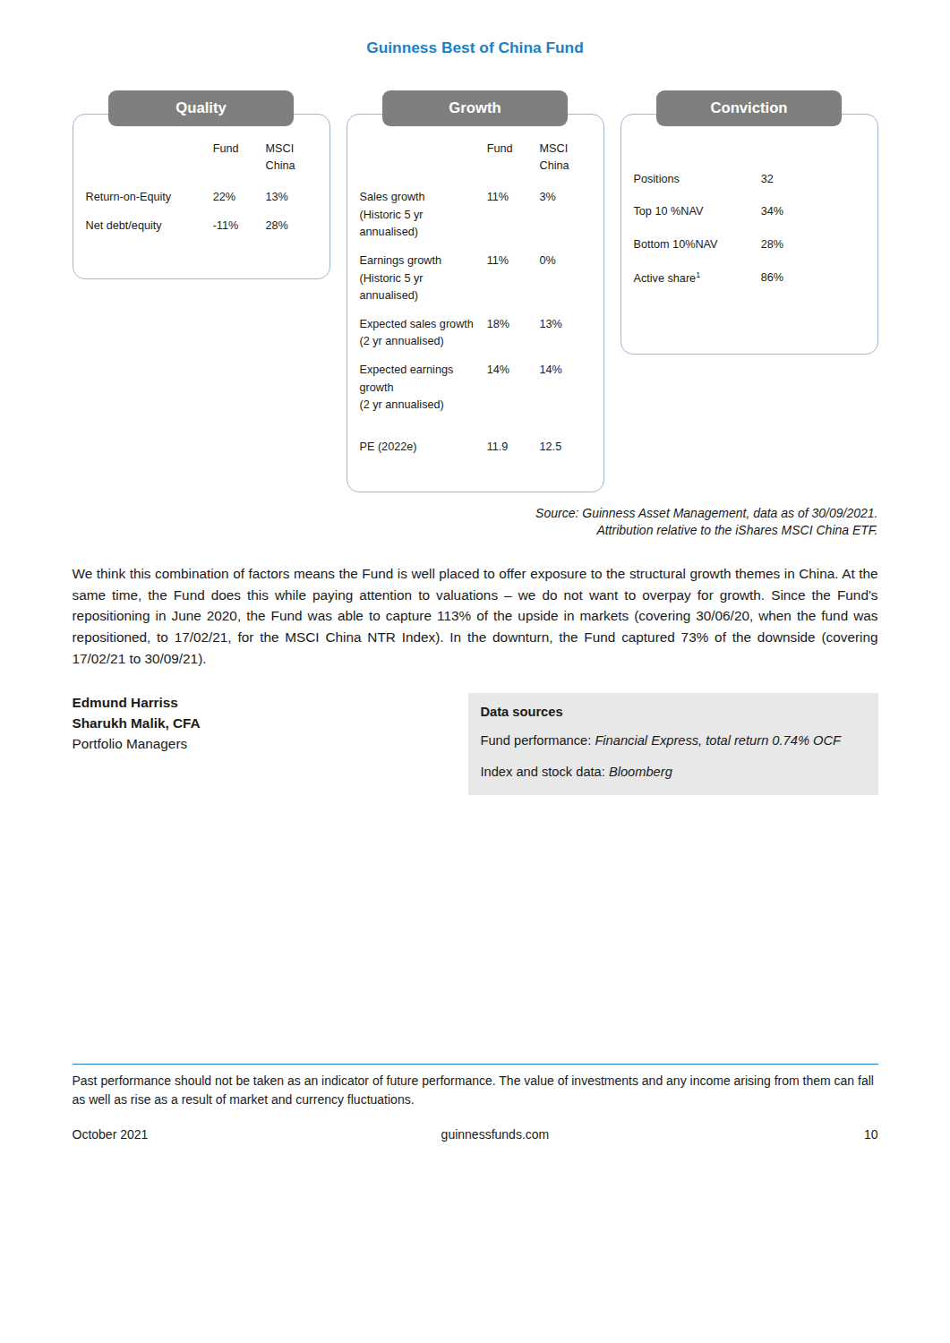Guinness Best of China Fund
Quality
| | Fund | MSCI China |
| --- | --- | --- |
| Return-on-Equity | 22% | 13% |
| Net debt/equity | -11% | 28% |
Growth
| | Fund | MSCI China |
| --- | --- | --- |
| Sales growth (Historic 5 yr annualised) | 11% | 3% |
| Earnings growth (Historic 5 yr annualised) | 11% | 0% |
| Expected sales growth (2 yr annualised) | 18% | 13% |
| Expected earnings growth (2 yr annualised) | 14% | 14% |
| PE (2022e) | 11.9 | 12.5 |
Conviction
| Positions | 32 |
| Top 10 %NAV | 34% |
| Bottom 10%NAV | 28% |
| Active share 1 | 86% |
Source: Guinness Asset Management, data as of 30/09/2021.
Attribution relative to the iShares MSCI China ETF.
We think this combination of factors means the Fund is well placed to offer exposure to the structural growth themes in China. At the same time, the Fund does this while paying attention to valuations – we do not want to overpay for growth. Since the Fund's repositioning in June 2020, the Fund was able to capture 113% of the upside in markets (covering 30/06/20, when the fund was repositioned, to 17/02/21, for the MSCI China NTR Index). In the downturn, the Fund captured 73% of the downside (covering 17/02/21 to 30/09/21).
Edmund Harriss
Sharukh Malik, CFA
Portfolio Managers
Data sources
Fund performance: Financial Express, total return 0.74% OCF
Index and stock data: Bloomberg
Past performance should not be taken as an indicator of future performance. The value of investments and any income arising from them can fall as well as rise as a result of market and currency fluctuations.
October 2021
guinnessfunds.com
10